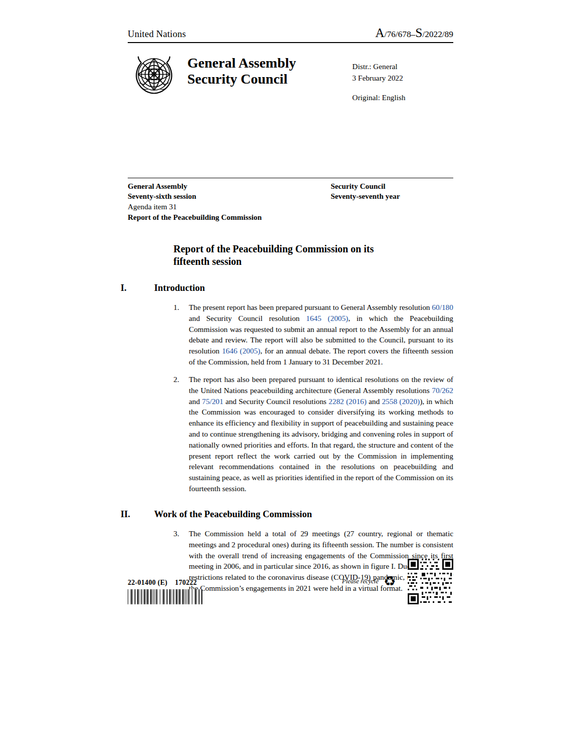United Nations
A/76/678–S/2022/89
General Assembly
Security Council
Distr.: General
3 February 2022
Original: English
General Assembly
Seventy-sixth session
Agenda item 31
Report of the Peacebuilding Commission
Security Council
Seventy-seventh year
Report of the Peacebuilding Commission on its
fifteenth session
I. Introduction
1. The present report has been prepared pursuant to General Assembly resolution 60/180 and Security Council resolution 1645 (2005), in which the Peacebuilding Commission was requested to submit an annual report to the Assembly for an annual debate and review. The report will also be submitted to the Council, pursuant to its resolution 1646 (2005), for an annual debate. The report covers the fifteenth session of the Commission, held from 1 January to 31 December 2021.
2. The report has also been prepared pursuant to identical resolutions on the review of the United Nations peacebuilding architecture (General Assembly resolutions 70/262 and 75/201 and Security Council resolutions 2282 (2016) and 2558 (2020)), in which the Commission was encouraged to consider diversifying its working methods to enhance its efficiency and flexibility in support of peacebuilding and sustaining peace and to continue strengthening its advisory, bridging and convening roles in support of nationally owned priorities and efforts. In that regard, the structure and content of the present report reflect the work carried out by the Commission in implementing relevant recommendations contained in the resolutions on peacebuilding and sustaining peace, as well as priorities identified in the report of the Commission on its fourteenth session.
II. Work of the Peacebuilding Commission
3. The Commission held a total of 29 meetings (27 country, regional or thematic meetings and 2 procedural ones) during its fifteenth session. The number is consistent with the overall trend of increasing engagements of the Commission since its first meeting in 2006, and in particular since 2016, as shown in figure I. Due to continuing restrictions related to the coronavirus disease (COVID-19) pandemic, the majority of the Commission’s engagements in 2021 were held in a virtual format.
22-01400 (E) 170222
Please recycle ♻